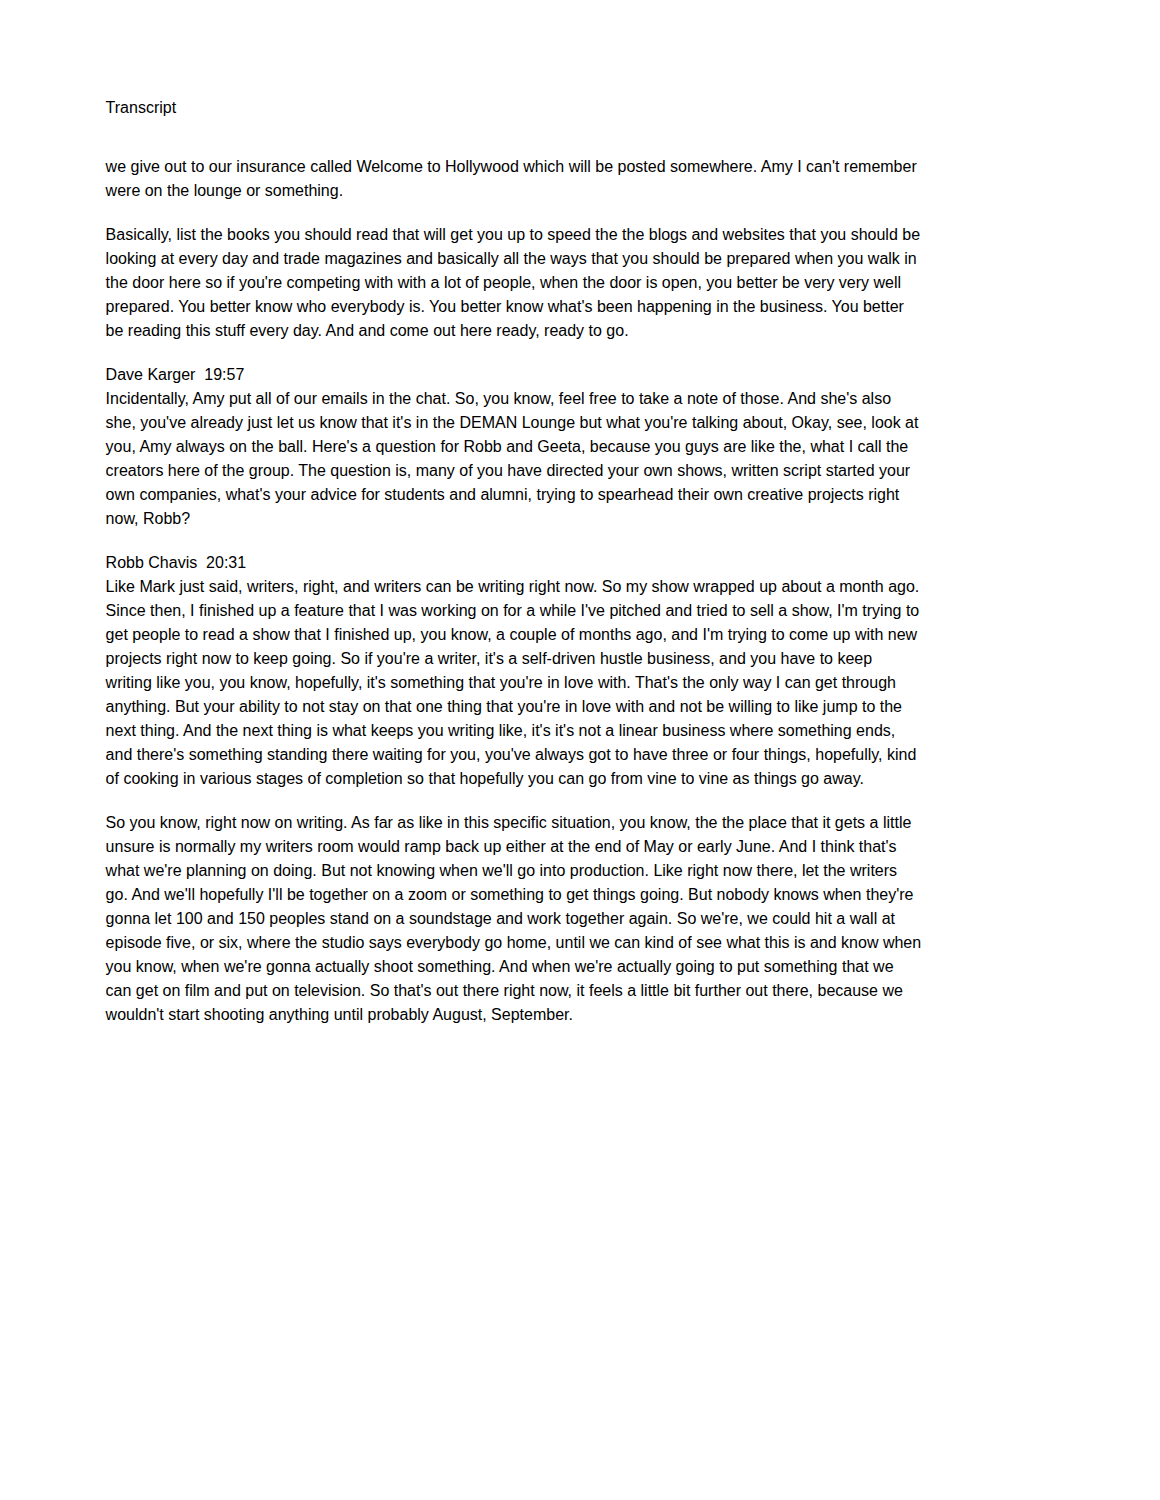Transcript
we give out to our insurance called Welcome to Hollywood which will be posted somewhere. Amy I can't remember were on the lounge or something.
Basically, list the books you should read that will get you up to speed the the blogs and websites that you should be looking at every day and trade magazines and basically all the ways that you should be prepared when you walk in the door here so if you're competing with with a lot of people, when the door is open, you better be very very well prepared. You better know who everybody is. You better know what's been happening in the business. You better be reading this stuff every day. And and come out here ready, ready to go.
Dave Karger 19:57
Incidentally, Amy put all of our emails in the chat. So, you know, feel free to take a note of those. And she's also she, you've already just let us know that it's in the DEMAN Lounge but what you're talking about, Okay, see, look at you, Amy always on the ball. Here's a question for Robb and Geeta, because you guys are like the, what I call the creators here of the group. The question is, many of you have directed your own shows, written script started your own companies, what's your advice for students and alumni, trying to spearhead their own creative projects right now, Robb?
Robb Chavis 20:31
Like Mark just said, writers, right, and writers can be writing right now. So my show wrapped up about a month ago. Since then, I finished up a feature that I was working on for a while I've pitched and tried to sell a show, I'm trying to get people to read a show that I finished up, you know, a couple of months ago, and I'm trying to come up with new projects right now to keep going. So if you're a writer, it's a self-driven hustle business, and you have to keep writing like you, you know, hopefully, it's something that you're in love with. That's the only way I can get through anything. But your ability to not stay on that one thing that you're in love with and not be willing to like jump to the next thing. And the next thing is what keeps you writing like, it's it's not a linear business where something ends, and there's something standing there waiting for you, you've always got to have three or four things, hopefully, kind of cooking in various stages of completion so that hopefully you can go from vine to vine as things go away.
So you know, right now on writing. As far as like in this specific situation, you know, the the place that it gets a little unsure is normally my writers room would ramp back up either at the end of May or early June. And I think that's what we're planning on doing. But not knowing when we'll go into production. Like right now there, let the writers go. And we'll hopefully I'll be together on a zoom or something to get things going. But nobody knows when they're gonna let 100 and 150 peoples stand on a soundstage and work together again. So we're, we could hit a wall at episode five, or six, where the studio says everybody go home, until we can kind of see what this is and know when you know, when we're gonna actually shoot something. And when we're actually going to put something that we can get on film and put on television. So that's out there right now, it feels a little bit further out there, because we wouldn't start shooting anything until probably August, September.